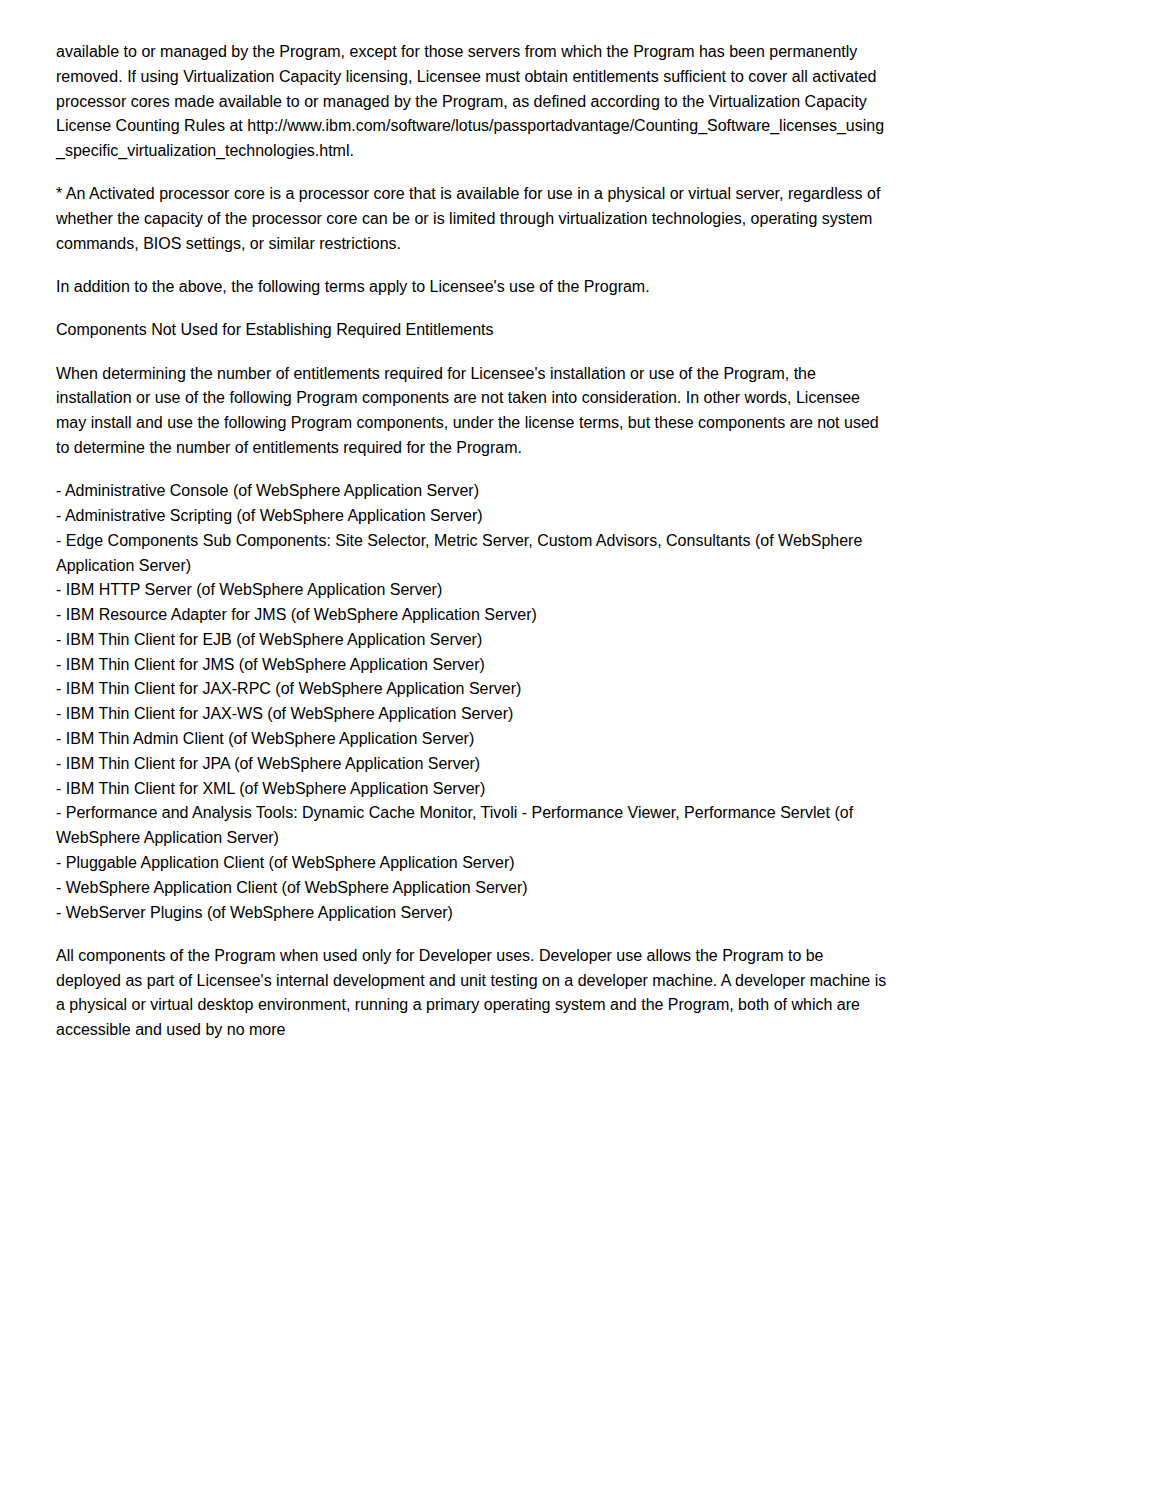available to or managed by the Program, except for those servers from which the Program has been permanently removed. If using Virtualization Capacity licensing, Licensee must obtain entitlements sufficient to cover all activated processor cores made available to or managed by the Program, as defined according to the Virtualization Capacity License Counting Rules at http://www.ibm.com/software/lotus/passportadvantage/Counting_Software_licenses_using_specific_virtualization_technologies.html.
* An Activated processor core is a processor core that is available for use in a physical or virtual server, regardless of whether the capacity of the processor core can be or is limited through virtualization technologies, operating system commands, BIOS settings, or similar restrictions.
In addition to the above, the following terms apply to Licensee's use of the Program.
Components Not Used for Establishing Required Entitlements
When determining the number of entitlements required for Licensee's installation or use of the Program, the installation or use of the following Program components are not taken into consideration. In other words, Licensee may install and use the following Program components, under the license terms, but these components are not used to determine the number of entitlements required for the Program.
- Administrative Console (of WebSphere Application Server)
- Administrative Scripting (of WebSphere Application Server)
- Edge Components Sub Components: Site Selector, Metric Server, Custom Advisors, Consultants (of WebSphere Application Server)
- IBM HTTP Server (of WebSphere Application Server)
- IBM Resource Adapter for JMS (of WebSphere Application Server)
- IBM Thin Client for EJB (of WebSphere Application Server)
- IBM Thin Client for JMS (of WebSphere Application Server)
- IBM Thin Client for JAX-RPC (of WebSphere Application Server)
- IBM Thin Client for JAX-WS (of WebSphere Application Server)
- IBM Thin Admin Client (of WebSphere Application Server)
- IBM Thin Client for JPA (of WebSphere Application Server)
- IBM Thin Client for XML (of WebSphere Application Server)
- Performance and Analysis Tools: Dynamic Cache Monitor, Tivoli - Performance Viewer, Performance Servlet (of WebSphere Application Server)
- Pluggable Application Client (of WebSphere Application Server)
- WebSphere Application Client (of WebSphere Application Server)
- WebServer Plugins (of WebSphere Application Server)
All components of the Program when used only for Developer uses. Developer use allows the Program to be deployed as part of Licensee's internal development and unit testing on a developer machine. A developer machine is a physical or virtual desktop environment, running a primary operating system and the Program, both of which are accessible and used by no more